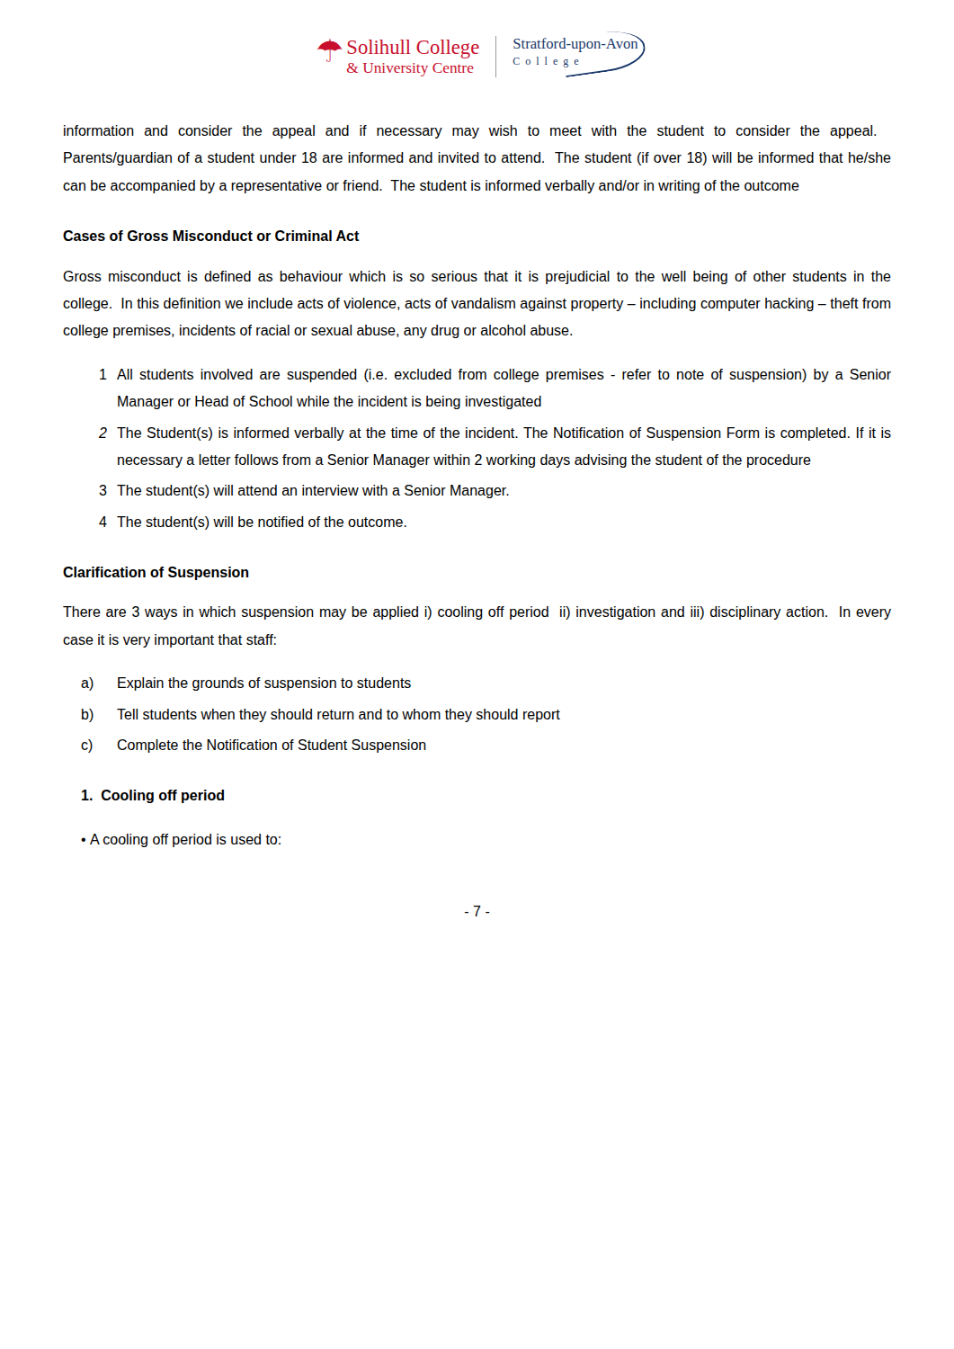☂ Solihull College
& University Centre
Stratford-upon-Avon
C o l l e g e
information and consider the appeal and if necessary may wish to meet with the student to consider the appeal. Parents/guardian of a student under 18 are informed and invited to attend. The student (if over 18) will be informed that he/she can be accompanied by a representative or friend. The student is informed verbally and/or in writing of the outcome
Cases of Gross Misconduct or Criminal Act
Gross misconduct is defined as behaviour which is so serious that it is prejudicial to the well being of other students in the college. In this definition we include acts of violence, acts of vandalism against property – including computer hacking – theft from college premises, incidents of racial or sexual abuse, any drug or alcohol abuse.
1 All students involved are suspended (i.e. excluded from college premises - refer to note of suspension) by a Senior Manager or Head of School while the incident is being investigated
2 The Student(s) is informed verbally at the time of the incident. The Notification of Suspension Form is completed. If it is necessary a letter follows from a Senior Manager within 2 working days advising the student of the procedure
3 The student(s) will attend an interview with a Senior Manager.
4 The student(s) will be notified of the outcome.
Clarification of Suspension
There are 3 ways in which suspension may be applied i) cooling off period ii) investigation and iii) disciplinary action. In every case it is very important that staff:
a) Explain the grounds of suspension to students
b) Tell students when they should return and to whom they should report
c) Complete the Notification of Student Suspension
1. Cooling off period
A cooling off period is used to:
- 7 -